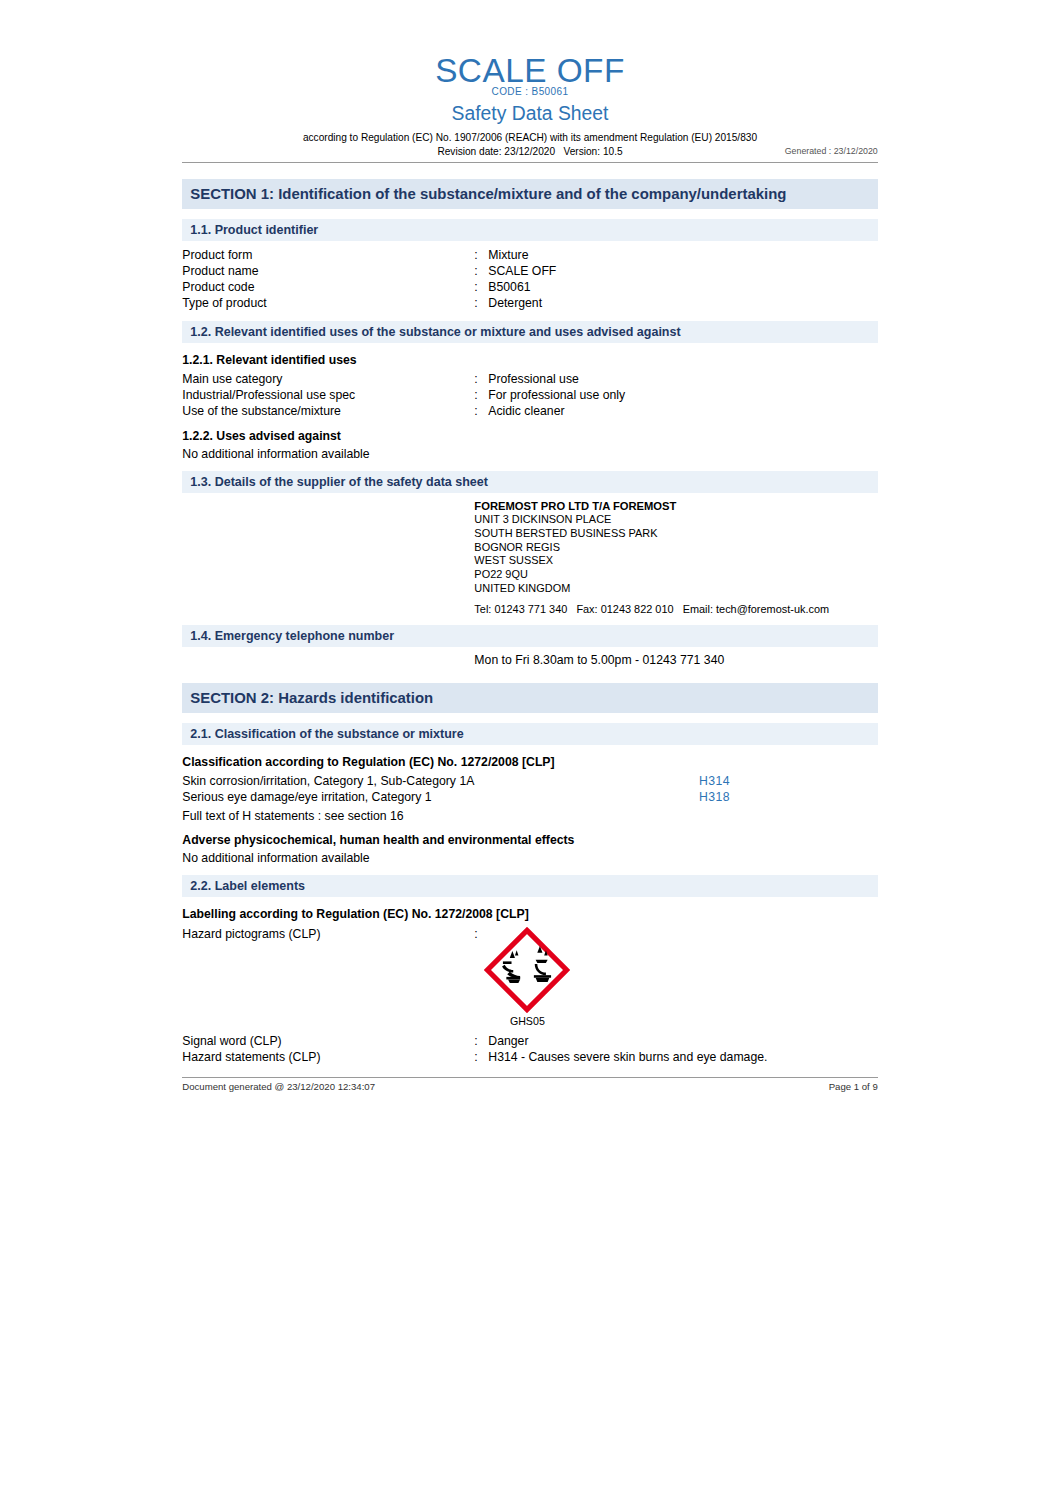SCALE OFF
CODE : B50061
Safety Data Sheet
according to Regulation (EC) No. 1907/2006 (REACH) with its amendment Regulation (EU) 2015/830
Revision date: 23/12/2020 Version: 10.5
Generated : 23/12/2020
SECTION 1: Identification of the substance/mixture and of the company/undertaking
1.1. Product identifier
| Product form | : | Mixture |
| Product name | : | SCALE OFF |
| Product code | : | B50061 |
| Type of product | : | Detergent |
1.2. Relevant identified uses of the substance or mixture and uses advised against
1.2.1. Relevant identified uses
| Main use category | : | Professional use |
| Industrial/Professional use spec | : | For professional use only |
| Use of the substance/mixture | : | Acidic cleaner |
1.2.2. Uses advised against
No additional information available
1.3. Details of the supplier of the safety data sheet
FOREMOST PRO LTD T/A FOREMOST
UNIT 3 DICKINSON PLACE
SOUTH BERSTED BUSINESS PARK
BOGNOR REGIS
WEST SUSSEX
PO22 9QU
UNITED KINGDOM
Tel: 01243 771 340 Fax: 01243 822 010 Email: tech@foremost-uk.com
1.4. Emergency telephone number
Mon to Fri 8.30am to 5.00pm - 01243 771 340
SECTION 2: Hazards identification
2.1. Classification of the substance or mixture
Classification according to Regulation (EC) No. 1272/2008 [CLP]
| Skin corrosion/irritation, Category 1, Sub-Category 1A | H314 |
| Serious eye damage/eye irritation, Category 1 | H318 |
Full text of H statements : see section 16
Adverse physicochemical, human health and environmental effects
No additional information available
2.2. Label elements
Labelling according to Regulation (EC) No. 1272/2008 [CLP]
Hazard pictograms (CLP)
:
GHS05
| Signal word (CLP) | : | Danger |
| Hazard statements (CLP) | : | H314 - Causes severe skin burns and eye damage. |
Document generated @ 23/12/2020 12:34:07
Page 1 of 9